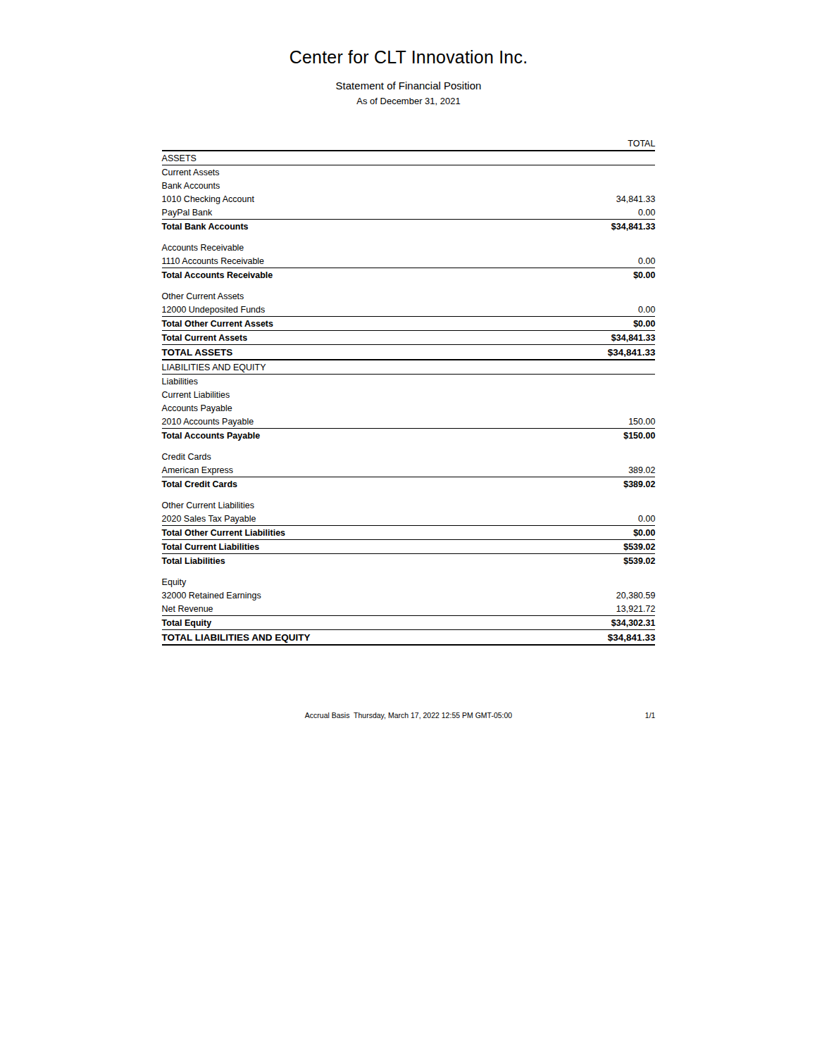Center for CLT Innovation Inc.
Statement of Financial Position
As of December 31, 2021
| | TOTAL |
| ASSETS | |
| Current Assets | |
| Bank Accounts | |
| 1010 Checking Account | 34,841.33 |
| PayPal Bank | 0.00 |
| Total Bank Accounts | $34,841.33 |
| Accounts Receivable | |
| 1110 Accounts Receivable | 0.00 |
| Total Accounts Receivable | $0.00 |
| Other Current Assets | |
| 12000 Undeposited Funds | 0.00 |
| Total Other Current Assets | $0.00 |
| Total Current Assets | $34,841.33 |
| TOTAL ASSETS | $34,841.33 |
| LIABILITIES AND EQUITY | |
| Liabilities | |
| Current Liabilities | |
| Accounts Payable | |
| 2010 Accounts Payable | 150.00 |
| Total Accounts Payable | $150.00 |
| Credit Cards | |
| American Express | 389.02 |
| Total Credit Cards | $389.02 |
| Other Current Liabilities | |
| 2020 Sales Tax Payable | 0.00 |
| Total Other Current Liabilities | $0.00 |
| Total Current Liabilities | $539.02 |
| Total Liabilities | $539.02 |
| Equity | |
| 32000 Retained Earnings | 20,380.59 |
| Net Revenue | 13,921.72 |
| Total Equity | $34,302.31 |
| TOTAL LIABILITIES AND EQUITY | $34,841.33 |
Accrual Basis Thursday, March 17, 2022 12:55 PM GMT-05:00
1/1